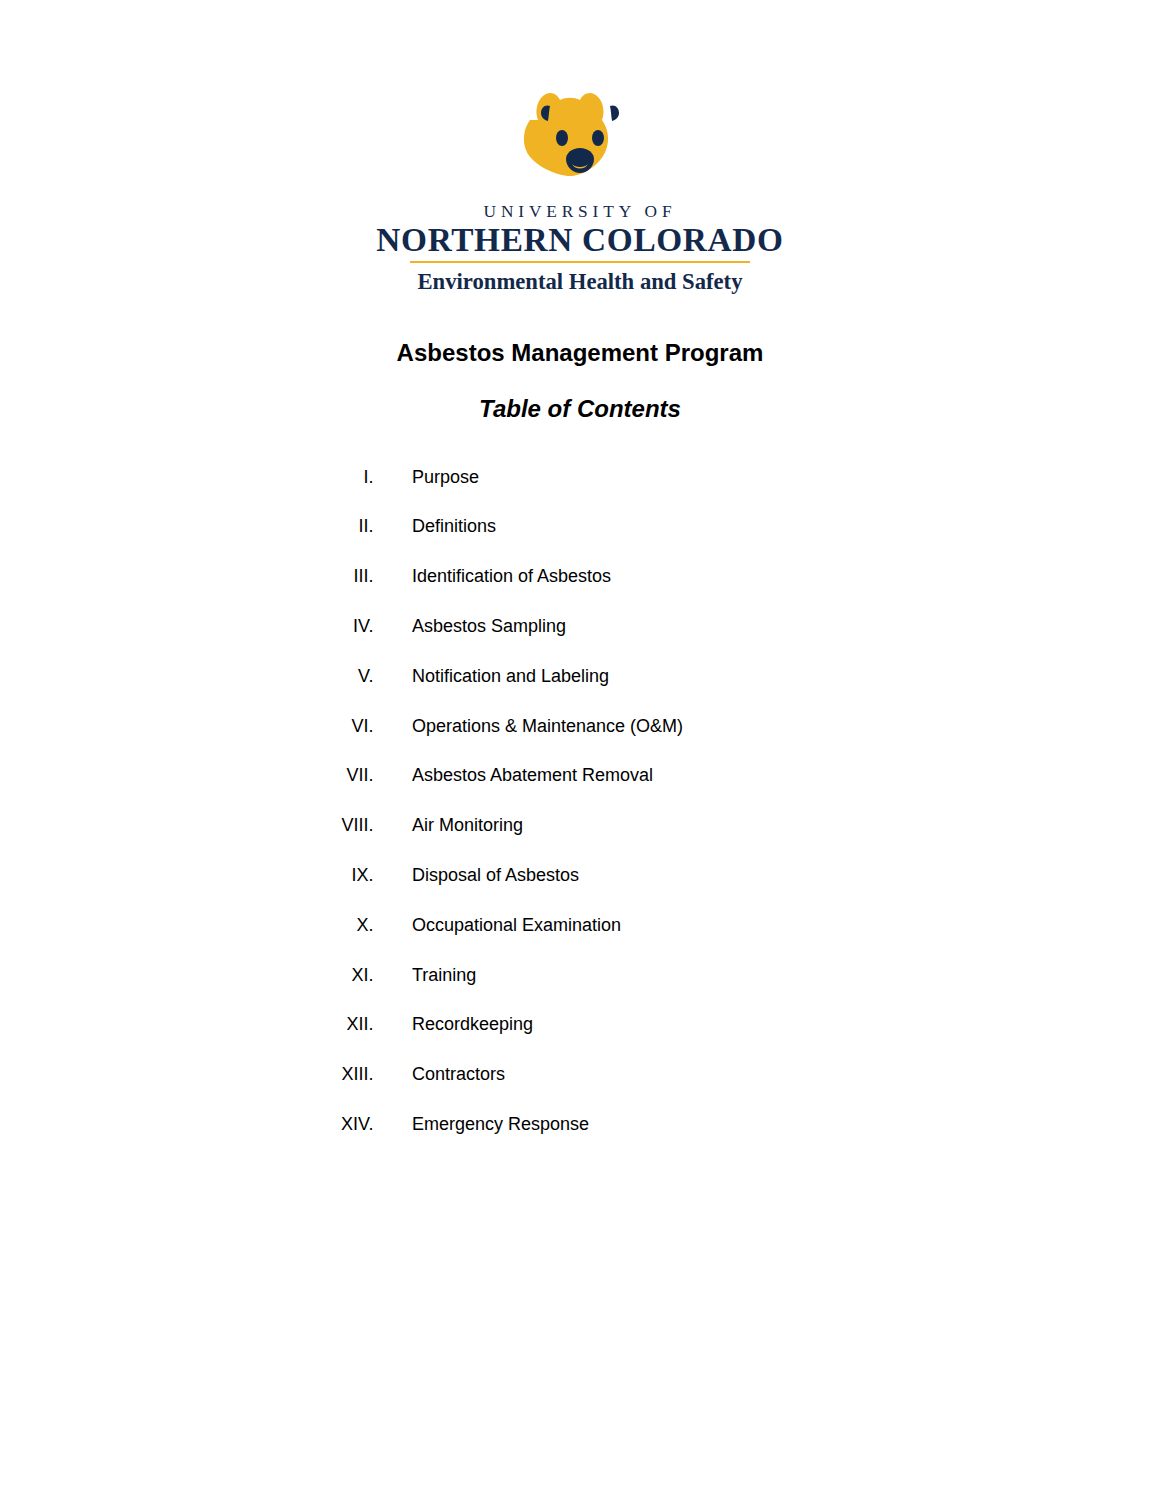UNIVERSITY OF
NORTHERN COLORADO
Environmental Health and Safety
Asbestos Management Program
Table of Contents
Purpose
Definitions
Identification of Asbestos
Asbestos Sampling
Notification and Labeling
Operations & Maintenance (O&M)
Asbestos Abatement Removal
Air Monitoring
Disposal of Asbestos
Occupational Examination
Training
Recordkeeping
Contractors
Emergency Response